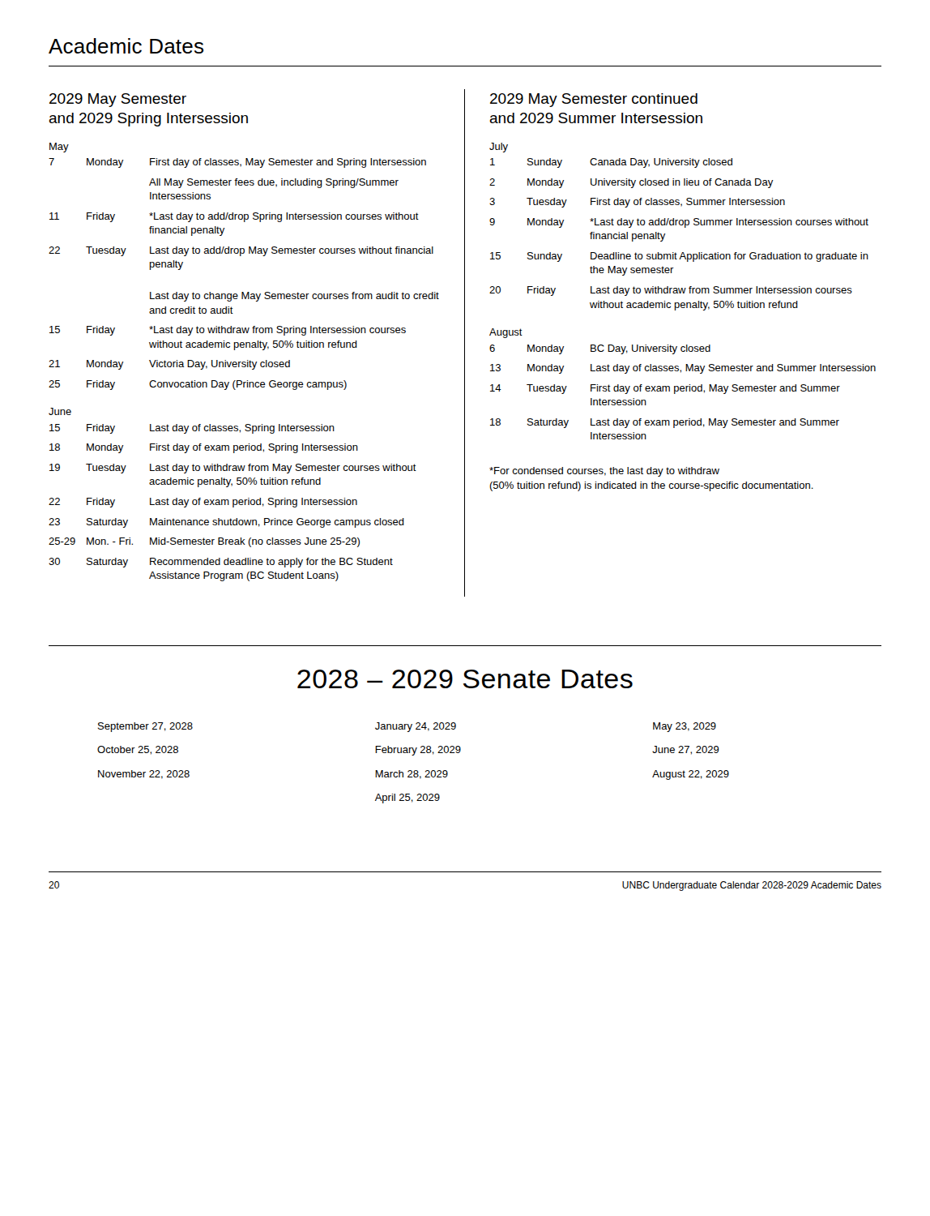Academic Dates
2029 May Semester
and 2029 Spring Intersession
May
| 7 | Monday | First day of classes, May Semester and Spring Intersession All May Semester fees due, including Spring/Summer Intersessions |
| 11 | Friday | *Last day to add/drop Spring Intersession courses without financial penalty |
| 22 | Tuesday | Last day to add/drop May Semester courses without financial penalty Last day to change May Semester courses from audit to credit and credit to audit |
| 15 | Friday | *Last day to withdraw from Spring Intersession courses without academic penalty, 50% tuition refund |
| 21 | Monday | Victoria Day, University closed |
| 25 | Friday | Convocation Day (Prince George campus) |
June
| 15 | Friday | Last day of classes, Spring Intersession |
| 18 | Monday | First day of exam period, Spring Intersession |
| 19 | Tuesday | Last day to withdraw from May Semester courses without academic penalty, 50% tuition refund |
| 22 | Friday | Last day of exam period, Spring Intersession |
| 23 | Saturday | Maintenance shutdown, Prince George campus closed |
| 25-29 | Mon. - Fri. | Mid-Semester Break (no classes June 25-29) |
| 30 | Saturday | Recommended deadline to apply for the BC Student Assistance Program (BC Student Loans) |
2029 May Semester continued
and 2029 Summer Intersession
July
| 1 | Sunday | Canada Day, University closed |
| 2 | Monday | University closed in lieu of Canada Day |
| 3 | Tuesday | First day of classes, Summer Intersession |
| 9 | Monday | *Last day to add/drop Summer Intersession courses without financial penalty |
| 15 | Sunday | Deadline to submit Application for Graduation to graduate in the May semester |
| 20 | Friday | Last day to withdraw from Summer Intersession courses without academic penalty, 50% tuition refund |
August
| 6 | Monday | BC Day, University closed |
| 13 | Monday | Last day of classes, May Semester and Summer Intersession |
| 14 | Tuesday | First day of exam period, May Semester and Summer Intersession |
| 18 | Saturday | Last day of exam period, May Semester and Summer Intersession |
*For condensed courses, the last day to withdraw
(50% tuition refund) is indicated in the course-specific documentation.
2028 – 2029 Senate Dates
September 27, 2028
October 25, 2028
November 22, 2028
January 24, 2029
February 28, 2029
March 28, 2029
April 25, 2029
May 23, 2029
June 27, 2029
August 22, 2029
20 UNBC Undergraduate Calendar 2028-2029 Academic Dates